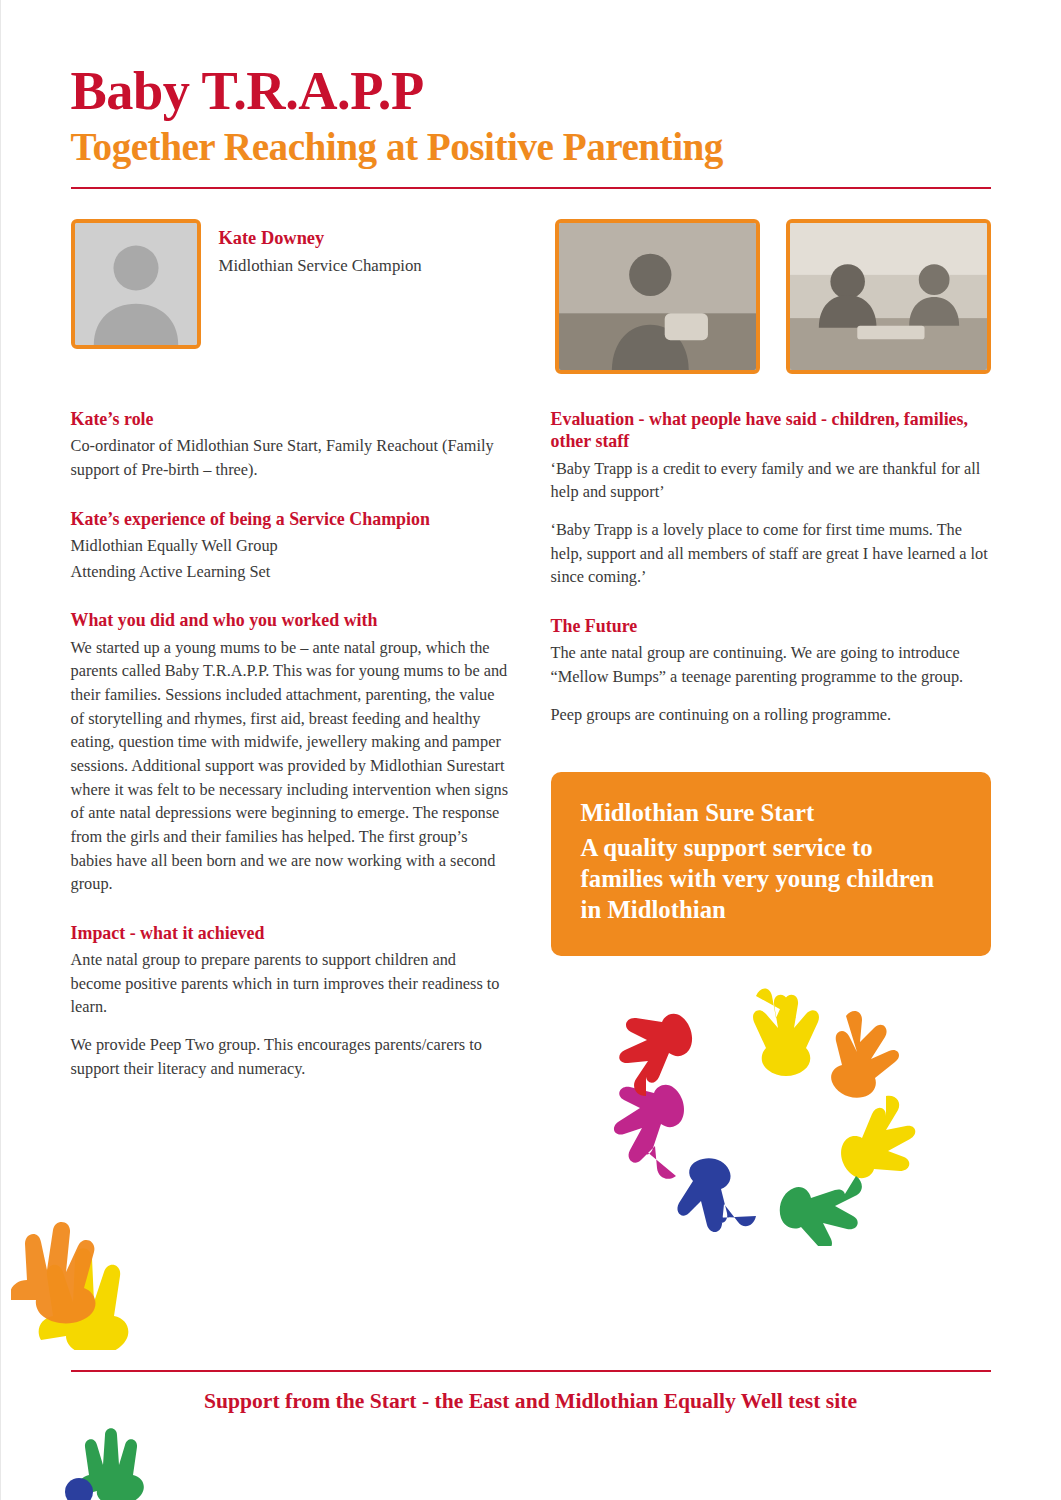Baby T.R.A.P.P
Together Reaching at Positive Parenting
Kate Downey
Midlothian Service Champion
Kate’s role
Co-ordinator of Midlothian Sure Start, Family Reachout (Family support of Pre-birth – three).
Kate’s experience of being a Service Champion
Midlothian Equally Well Group
Attending Active Learning Set
What you did and who you worked with
We started up a young mums to be – ante natal group, which the parents called Baby T.R.A.P.P. This was for young mums to be and their families. Sessions included attachment, parenting, the value of storytelling and rhymes, first aid, breast feeding and healthy eating, question time with midwife, jewellery making and pamper sessions. Additional support was provided by Midlothian Surestart where it was felt to be necessary including intervention when signs of ante natal depressions were beginning to emerge. The response from the girls and their families has helped. The first group’s babies have all been born and we are now working with a second group.
Impact - what it achieved
Ante natal group to prepare parents to support children and become positive parents which in turn improves their readiness to learn.
We provide Peep Two group. This encourages parents/carers to support their literacy and numeracy.
Evaluation - what people have said - children, families, other staff
‘Baby Trapp is a credit to every family and we are thankful for all help and support’
‘Baby Trapp is a lovely place to come for first time mums. The help, support and all members of staff are great I have learned a lot since coming.’
The Future
The ante natal group are continuing. We are going to introduce “Mellow Bumps” a teenage parenting programme to the group.
Peep groups are continuing on a rolling programme.
Midlothian Sure Start
A quality support service to families with very young children in Midlothian
Support from the Start - the East and Midlothian Equally Well test site